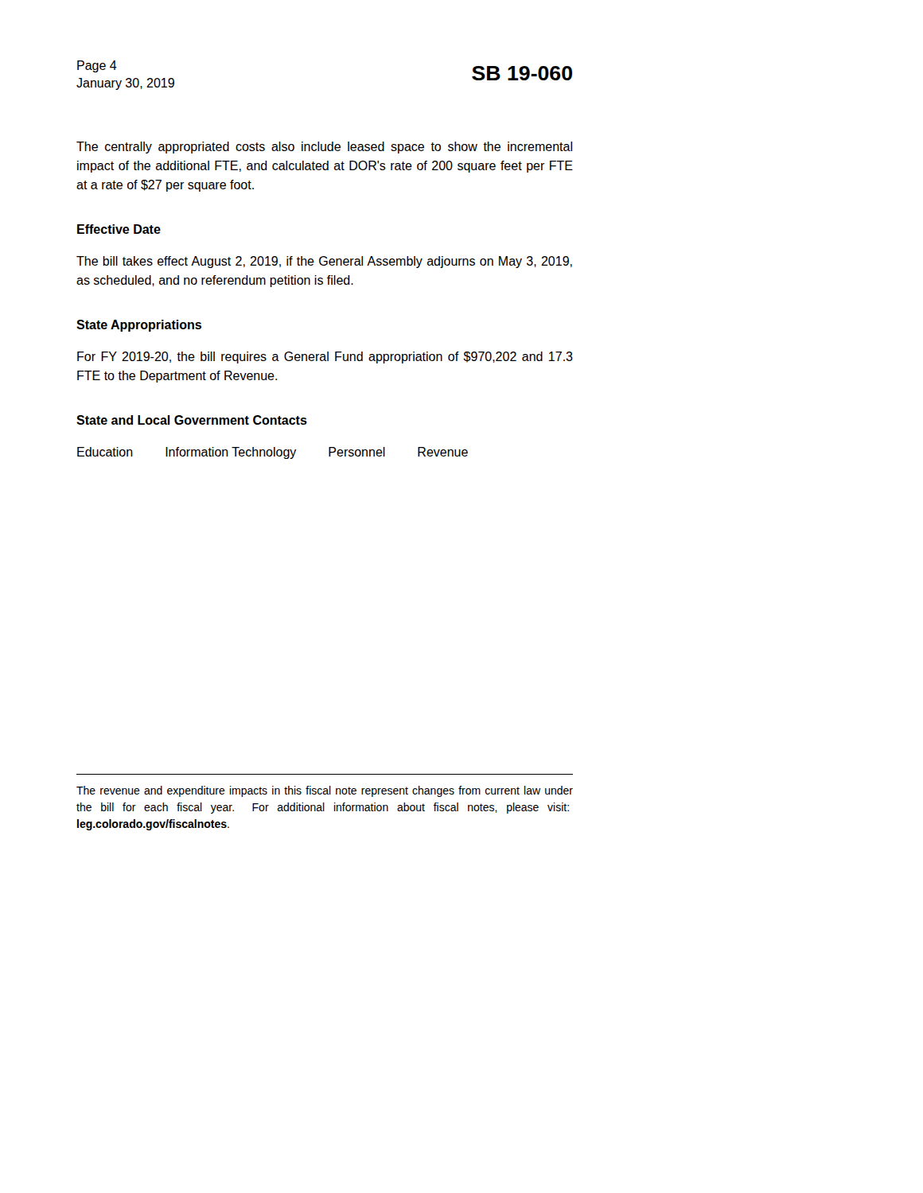Page 4
January 30, 2019
SB 19-060
The centrally appropriated costs also include leased space to show the incremental impact of the additional FTE, and calculated at DOR's rate of 200 square feet per FTE at a rate of $27 per square foot.
Effective Date
The bill takes effect August 2, 2019, if the General Assembly adjourns on May 3, 2019, as scheduled, and no referendum petition is filed.
State Appropriations
For FY 2019-20, the bill requires a General Fund appropriation of $970,202 and 17.3 FTE to the Department of Revenue.
State and Local Government Contacts
Education Information Technology Personnel Revenue
The revenue and expenditure impacts in this fiscal note represent changes from current law under the bill for each fiscal year. For additional information about fiscal notes, please visit: leg.colorado.gov/fiscalnotes.